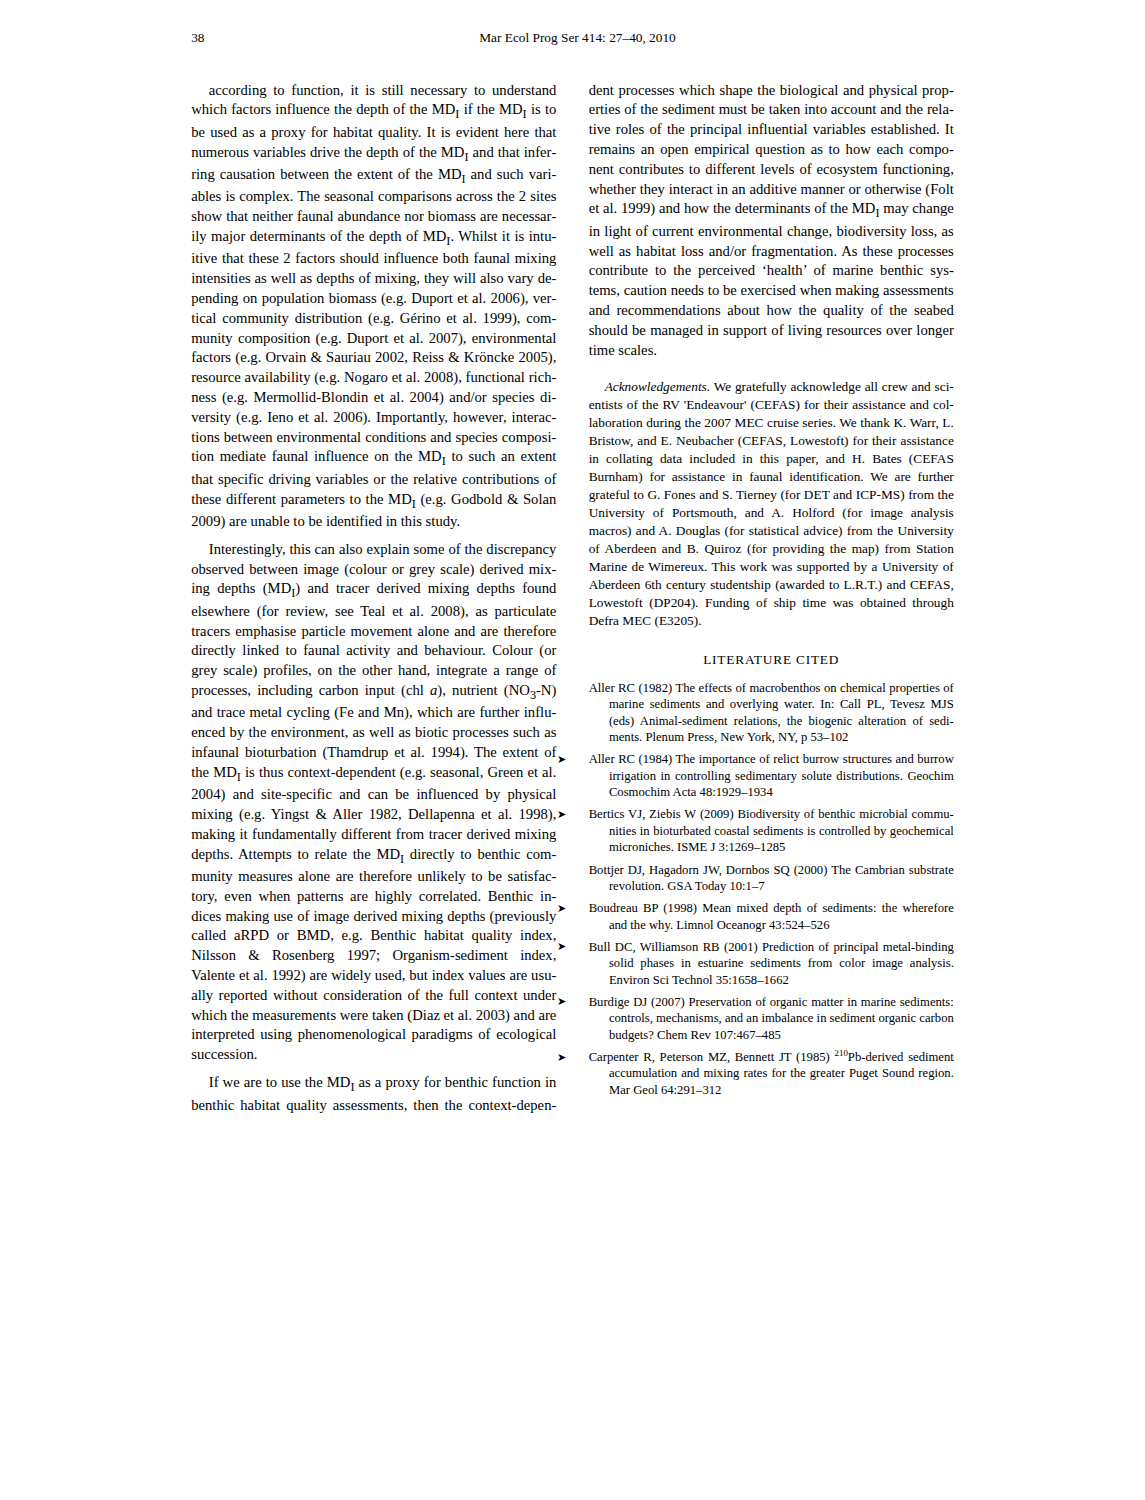38 Mar Ecol Prog Ser 414: 27–40, 2010
according to function, it is still necessary to understand which factors influence the depth of the MDI if the MDI is to be used as a proxy for habitat quality. It is evident here that numerous variables drive the depth of the MDI and that inferring causation between the extent of the MDI and such variables is complex. The seasonal comparisons across the 2 sites show that neither faunal abundance nor biomass are necessarily major determinants of the depth of MDI. Whilst it is intuitive that these 2 factors should influence both faunal mixing intensities as well as depths of mixing, they will also vary depending on population biomass (e.g. Duport et al. 2006), vertical community distribution (e.g. Gérino et al. 1999), community composition (e.g. Duport et al. 2007), environmental factors (e.g. Orvain & Sauriau 2002, Reiss & Kröncke 2005), resource availability (e.g. Nogaro et al. 2008), functional richness (e.g. Mermollid-Blondin et al. 2004) and/or species diversity (e.g. Ieno et al. 2006). Importantly, however, interactions between environmental conditions and species composition mediate faunal influence on the MDI to such an extent that specific driving variables or the relative contributions of these different parameters to the MDI (e.g. Godbold & Solan 2009) are unable to be identified in this study.
Interestingly, this can also explain some of the discrepancy observed between image (colour or grey scale) derived mixing depths (MDI) and tracer derived mixing depths found elsewhere (for review, see Teal et al. 2008), as particulate tracers emphasise particle movement alone and are therefore directly linked to faunal activity and behaviour. Colour (or grey scale) profiles, on the other hand, integrate a range of processes, including carbon input (chl a), nutrient (NO3-N) and trace metal cycling (Fe and Mn), which are further influenced by the environment, as well as biotic processes such as infaunal bioturbation (Thamdrup et al. 1994). The extent of the MDI is thus context-dependent (e.g. seasonal, Green et al. 2004) and site-specific and can be influenced by physical mixing (e.g. Yingst & Aller 1982, Dellapenna et al. 1998), making it fundamentally different from tracer derived mixing depths. Attempts to relate the MDI directly to benthic community measures alone are therefore unlikely to be satisfactory, even when patterns are highly correlated. Benthic indices making use of image derived mixing depths (previously called aRPD or BMD, e.g. Benthic habitat quality index, Nilsson & Rosenberg 1997; Organism-sediment index, Valente et al. 1992) are widely used, but index values are usually reported without consideration of the full context under which the measurements were taken (Diaz et al. 2003) and are interpreted using phenomenological paradigms of ecological succession.
If we are to use the MDI as a proxy for benthic function in benthic habitat quality assessments, then the context-dependent processes which shape the biological and physical properties of the sediment must be taken into account and the relative roles of the principal influential variables established. It remains an open empirical question as to how each component contributes to different levels of ecosystem functioning, whether they interact in an additive manner or otherwise (Folt et al. 1999) and how the determinants of the MDI may change in light of current environmental change, biodiversity loss, as well as habitat loss and/or fragmentation. As these processes contribute to the perceived ‘health’ of marine benthic systems, caution needs to be exercised when making assessments and recommendations about how the quality of the seabed should be managed in support of living resources over longer time scales.
Acknowledgements. We gratefully acknowledge all crew and scientists of the RV 'Endeavour' (CEFAS) for their assistance and collaboration during the 2007 MEC cruise series. We thank K. Warr, L. Bristow, and E. Neubacher (CEFAS, Lowestoft) for their assistance in collating data included in this paper, and H. Bates (CEFAS Burnham) for assistance in faunal identification. We are further grateful to G. Fones and S. Tierney (for DET and ICP-MS) from the University of Portsmouth, and A. Holford (for image analysis macros) and A. Douglas (for statistical advice) from the University of Aberdeen and B. Quiroz (for providing the map) from Station Marine de Wimereux. This work was supported by a University of Aberdeen 6th century studentship (awarded to L.R.T.) and CEFAS, Lowestoft (DP204). Funding of ship time was obtained through Defra MEC (E3205).
LITERATURE CITED
Aller RC (1982) The effects of macrobenthos on chemical properties of marine sediments and overlying water. In: Call PL, Tevesz MJS (eds) Animal-sediment relations, the biogenic alteration of sediments. Plenum Press, New York, NY, p 53–102
Aller RC (1984) The importance of relict burrow structures and burrow irrigation in controlling sedimentary solute distributions. Geochim Cosmochim Acta 48:1929–1934
Bertics VJ, Ziebis W (2009) Biodiversity of benthic microbial communities in bioturbated coastal sediments is controlled by geochemical microniches. ISME J 3:1269–1285
Bottjer DJ, Hagadorn JW, Dornbos SQ (2000) The Cambrian substrate revolution. GSA Today 10:1–7
Boudreau BP (1998) Mean mixed depth of sediments: the wherefore and the why. Limnol Oceanogr 43:524–526
Bull DC, Williamson RB (2001) Prediction of principal metal-binding solid phases in estuarine sediments from color image analysis. Environ Sci Technol 35:1658–1662
Burdige DJ (2007) Preservation of organic matter in marine sediments: controls, mechanisms, and an imbalance in sediment organic carbon budgets? Chem Rev 107:467–485
Carpenter R, Peterson MZ, Bennett JT (1985) 210Pb-derived sediment accumulation and mixing rates for the greater Puget Sound region. Mar Geol 64:291–312